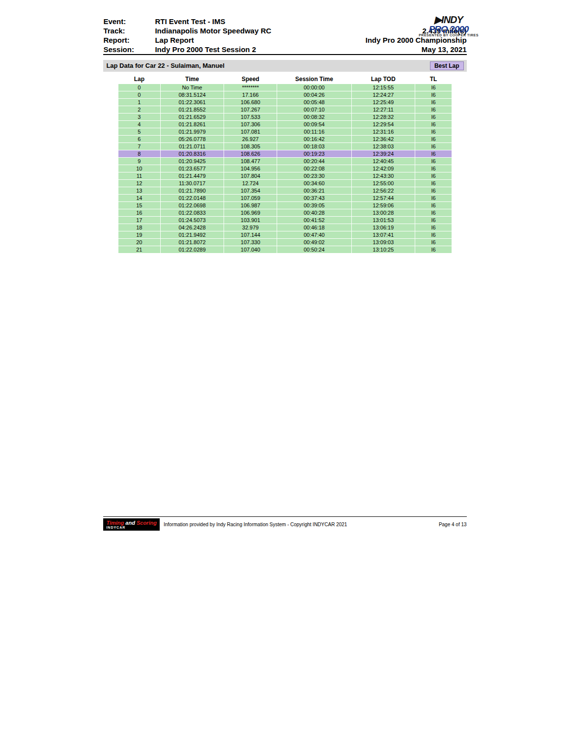| Event: | RTI Event Test - IMS | |
| Track: | Indianapolis Motor Speedway RC | 2.439 mile(s) |
| Report: | Lap Report | Indy Pro 2000 Championship |
| Session: | Indy Pro 2000 Test Session 2 | May 13, 2021 |
▶INDY
PRO 2000
PRESENTED BY COOPER TIRES
Lap Data for Car 22 - Sulaiman, Manuel Best Lap
| Lap | Time | Speed | Session Time | Lap TOD | TL |
| --- | --- | --- | --- | --- | --- |
| 0 | No Time | ******** | 00:00:00 | 12:15:55 | I6 |
| 0 | 08:31.5124 | 17.166 | 00:04:26 | 12:24:27 | I6 |
| 1 | 01:22.3061 | 106.680 | 00:05:48 | 12:25:49 | I6 |
| 2 | 01:21.8552 | 107.267 | 00:07:10 | 12:27:11 | I6 |
| 3 | 01:21.6529 | 107.533 | 00:08:32 | 12:28:32 | I6 |
| 4 | 01:21.8261 | 107.306 | 00:09:54 | 12:29:54 | I6 |
| 5 | 01:21.9979 | 107.081 | 00:11:16 | 12:31:16 | I6 |
| 6 | 05:26.0778 | 26.927 | 00:16:42 | 12:36:42 | I6 |
| 7 | 01:21.0711 | 108.305 | 00:18:03 | 12:38:03 | I6 |
| 8 | 01:20.8316 | 108.626 | 00:19:23 | 12:39:24 | I6 |
| 9 | 01:20.9425 | 108.477 | 00:20:44 | 12:40:45 | I6 |
| 10 | 01:23.6577 | 104.956 | 00:22:08 | 12:42:09 | I6 |
| 11 | 01:21.4479 | 107.804 | 00:23:30 | 12:43:30 | I6 |
| 12 | 11:30.0717 | 12.724 | 00:34:60 | 12:55:00 | I6 |
| 13 | 01:21.7890 | 107.354 | 00:36:21 | 12:56:22 | I6 |
| 14 | 01:22.0148 | 107.059 | 00:37:43 | 12:57:44 | I6 |
| 15 | 01:22.0698 | 106.987 | 00:39:05 | 12:59:06 | I6 |
| 16 | 01:22.0833 | 106.969 | 00:40:28 | 13:00:28 | I6 |
| 17 | 01:24.5073 | 103.901 | 00:41:52 | 13:01:53 | I6 |
| 18 | 04:26.2428 | 32.979 | 00:46:18 | 13:06:19 | I6 |
| 19 | 01:21.9492 | 107.144 | 00:47:40 | 13:07:41 | I6 |
| 20 | 01:21.8072 | 107.330 | 00:49:02 | 13:09:03 | I6 |
| 21 | 01:22.0289 | 107.040 | 00:50:24 | 13:10:25 | I6 |
Timing and Scoring INDYCAR
Information provided by Indy Racing Information System - Copyright INDYCAR 2021
Page 4 of 13